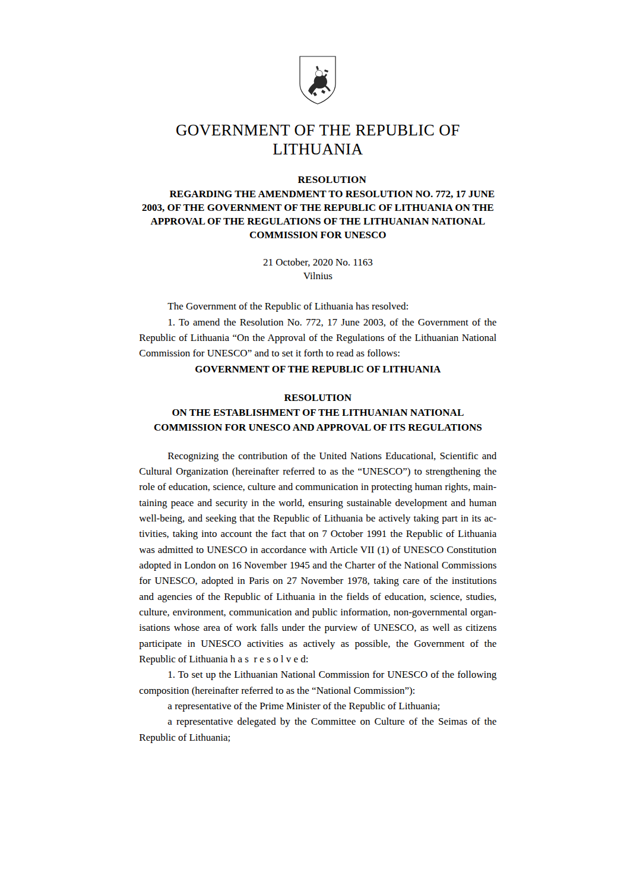GOVERNMENT OF THE REPUBLIC OF LITHUANIA
RESOLUTION
REGARDING THE AMENDMENT TO RESOLUTION NO. 772, 17 JUNE 2003, OF THE GOVERNMENT OF THE REPUBLIC OF LITHUANIA ON THE APPROVAL OF THE REGULATIONS OF THE LITHUANIAN NATIONAL COMMISSION FOR UNESCO
21 October, 2020 No. 1163
Vilnius
The Government of the Republic of Lithuania has resolved:
1. To amend the Resolution No. 772, 17 June 2003, of the Government of the Republic of Lithuania “On the Approval of the Regulations of the Lithuanian National Commission for UNESCO” and to set it forth to read as follows:
GOVERNMENT OF THE REPUBLIC OF LITHUANIA
RESOLUTION
ON THE ESTABLISHMENT OF THE LITHUANIAN NATIONAL
COMMISSION FOR UNESCO AND APPROVAL OF ITS REGULATIONS
Recognizing the contribution of the United Nations Educational, Scientific and Cultural Organization (hereinafter referred to as the “UNESCO”) to strengthening the role of education, science, culture and communication in protecting human rights, maintaining peace and security in the world, ensuring sustainable development and human well-being, and seeking that the Republic of Lithuania be actively taking part in its activities, taking into account the fact that on 7 October 1991 the Republic of Lithuania was admitted to UNESCO in accordance with Article VII (1) of UNESCO Constitution adopted in London on 16 November 1945 and the Charter of the National Commissions for UNESCO, adopted in Paris on 27 November 1978, taking care of the institutions and agencies of the Republic of Lithuania in the fields of education, science, studies, culture, environment, communication and public information, non-governmental organisations whose area of work falls under the purview of UNESCO, as well as citizens participate in UNESCO activities as actively as possible, the Government of the Republic of Lithuania h a s r e s o l v e d:
1. To set up the Lithuanian National Commission for UNESCO of the following composition (hereinafter referred to as the “National Commission”):
a representative of the Prime Minister of the Republic of Lithuania;
a representative delegated by the Committee on Culture of the Seimas of the Republic of Lithuania;